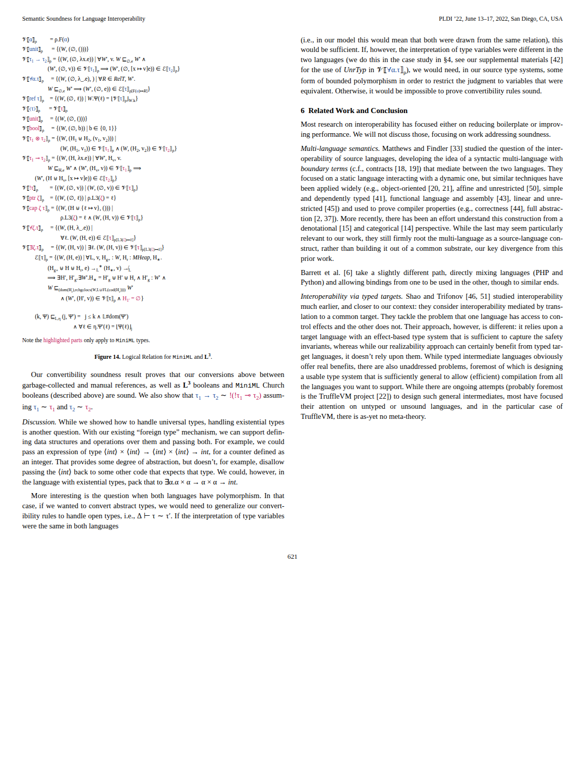Semantic Soundness for Language Interoperability
PLDI ’22, June 13–17, 2022, San Diego, CA, USA
𝒱⟦α⟧ρ = ρ.F(α)
𝒱⟦unit⟧ρ = {(W, (∅, ()))}
𝒱⟦τ1 → τ2⟧ρ = {(W, (∅, λx.e)) | ∀W′, v. W ⊑∅,e W′ ∧
(W′, (∅, v)) ∈ 𝒱⟦τ1⟧ρ ⟹ (W′, (∅, [x ↦ v]e)) ∈ ℰ⟦τ2⟧ρ}
𝒱⟦∀α.τ⟧ρ = {(W, (∅, λ_.e), ) | ∀R ∈ RelT, W′.
W ⊑∅,e W′ ⟹ (W′, (∅, e)) ∈ ℰ⟦τ⟧ρ[F(α)↦R]}
𝒱⟦ref τ⟧ρ = {(W, (∅, ℓ)) | W.Ψ(ℓ) = ⌊𝒱⟦τ⟧ρ⌋W.k}
𝒱⟦⟨τ⟩⟧ρ = 𝒱⟦τ⟧ρ
𝒱⟦unit⟧ρ = {(W, (∅, ()))}
𝒱⟦bool⟧ρ = {(W, (∅, b)) | b ∈ {0, 1}}
𝒱⟦τ1 ⊗ τ2⟧ρ = {(W, (H1 ⊎ H2, (v1, v2))) |
(W, (H1, v1)) ∈ 𝒱⟦τ1⟧ρ ∧ (W, (H2, v2)) ∈ 𝒱⟦τ2⟧ρ}
𝒱⟦τ1 ⊸ τ2⟧ρ = {(W, (H, λx.e)) | ∀W′, Hv, v.
W ⊑H,e W′ ∧ (W′, (Hv, v)) ∈ 𝒱⟦τ1⟧ρ ⟹
(W′, (H ⊎ Hv, [x ↦ v]e)) ∈ ℰ⟦τ2⟧ρ}
𝒱⟦!τ⟧ρ = {(W, (∅, v)) | (W, (∅, v)) ∈ 𝒱⟦τ⟧ρ}
𝒱⟦ptr ζ⟧ρ = {(W, (∅, ℓ)) | ρ.L3(ζ) = ℓ}
𝒱⟦cap ζ τ⟧ρ = {(W, (H ⊎ {ℓ ↦ v}, ())) |
ρ.L3(ζ) = ℓ ∧ (W, (H, v)) ∈ 𝒱⟦τ⟧ρ}
𝒱⟦∀ζ.τ⟧ρ = {(W, (H, λ_.e)) |
∀ℓ. (W, (H, e)) ∈ ℰ⟦τ⟧ρ[L3(ζ)↦ℓ]}
𝒱⟦∃ζ.τ⟧ρ = {(W, (H, v)) | ∃ℓ. (W, (H, v)) ∈ 𝒱⟦τ⟧ρ[L3(ζ)↦ℓ]}
ℰ⟦τ⟧ρ = {(W, (H, e)) | ∀L, v, Hg+ : W, Hr : MHeap, H∗.
(Hg+ ⊎ H ⊎ Hr, e) →L∗ (H∗, v) ↛L
⟹ ∃H′, H′g.∃W′.H∗ = H′g ⊎ H′ ⊎ Hr ∧ H′g : W′ ∧
W ⊑(dom(Hr),rchgclocs(W,L∪FL(cod(Hr)))) W′
∧ (W′, (H′, v)) ∈ 𝒱⟦τ⟧ρ ∧ H1′ = ∅}
(k, Ψ) ⊑L,η (j, Ψ′) = j ≤ k ∧ 𝕃#dom(Ψ′)
∧ ∀ℓ ∈ η.Ψ′(ℓ) = ⌊Ψ(ℓ)⌋j
Note the highlighted parts only apply to MiniML types.
Figure 14. Logical Relation for MiniML and L3.
Our convertibility soundness result proves that our conversions above between garbage-collected and manual references, as well as L3 booleans and MiniML Church booleans (described above) are sound. We also show that τ1 → τ2 ∼ !(!τ1 ⊸ τ2) assuming τ1 ∼ τ1 and τ2 ∼ τ2.
Discussion. While we showed how to handle universal types, handling existential types is another question. With our existing “foreign type” mechanism, we can support defining data structures and operations over them and passing both. For example, we could pass an expression of type ⟨int⟩ × ⟨int⟩ → ⟨int⟩ × ⟨int⟩ → int, for a counter defined as an integer. That provides some degree of abstraction, but doesn’t, for example, disallow passing the ⟨int⟩ back to some other code that expects that type. We could, however, in the language with existential types, pack that to ∃α.α × α → α × α → int.
More interesting is the question when both languages have polymorphism. In that case, if we wanted to convert abstract types, we would need to generalize our convertibility rules to handle open types, i.e., Δ ⊢ τ ∼ τ′. If the interpretation of type variables were the same in both languages
(i.e., in our model this would mean that both were drawn from the same relation), this would be sufficient. If, however, the interpretation of type variables were different in the two languages (we do this in the case study in §4, see our supplemental materials [42] for the use of UnrTyp in 𝒱⟦∀α.τ⟧ρ), we would need, in our source type systems, some form of bounded polymorphism in order to restrict the judgment to variables that were equivalent. Otherwise, it would be impossible to prove convertibility rules sound.
6 Related Work and Conclusion
Most research on interoperability has focused either on reducing boilerplate or improving performance. We will not discuss those, focusing on work addressing soundness.
Multi-language semantics. Matthews and Findler [33] studied the question of the interoperability of source languages, developing the idea of a syntactic multi-language with boundary terms (c.f., contracts [18, 19]) that mediate between the two languages. They focused on a static language interacting with a dynamic one, but similar techniques have been applied widely (e.g., object-oriented [20, 21], affine and unrestricted [50], simple and dependently typed [41], functional language and assembly [43], linear and unrestricted [45]) and used to prove compiler properties (e.g., correctness [44], full abstraction [2, 37]). More recently, there has been an effort understand this construction from a denotational [15] and categorical [14] perspective. While the last may seem particularly relevant to our work, they still firmly root the multi-language as a source-language construct, rather than building it out of a common substrate, our key divergence from this prior work.
Barrett et al. [6] take a slightly different path, directly mixing languages (PHP and Python) and allowing bindings from one to be used in the other, though to similar ends.
Interoperability via typed targets. Shao and Trifonov [46, 51] studied interoperability much earlier, and closer to our context: they consider interoperability mediated by translation to a common target. They tackle the problem that one language has access to control effects and the other does not. Their approach, however, is different: it relies upon a target language with an effect-based type system that is sufficient to capture the safety invariants, whereas while our realizability approach can certainly benefit from typed target languages, it doesn’t rely upon them. While typed intermediate languages obviously offer real benefits, there are also unaddressed problems, foremost of which is designing a usable type system that is sufficiently general to allow (efficient) compilation from all the languages you want to support. While there are ongoing attempts (probably foremost is the TruffleVM project [22]) to design such general intermediates, most have focused their attention on untyped or unsound languages, and in the particular case of TruffleVM, there is as-yet no meta-theory.
621